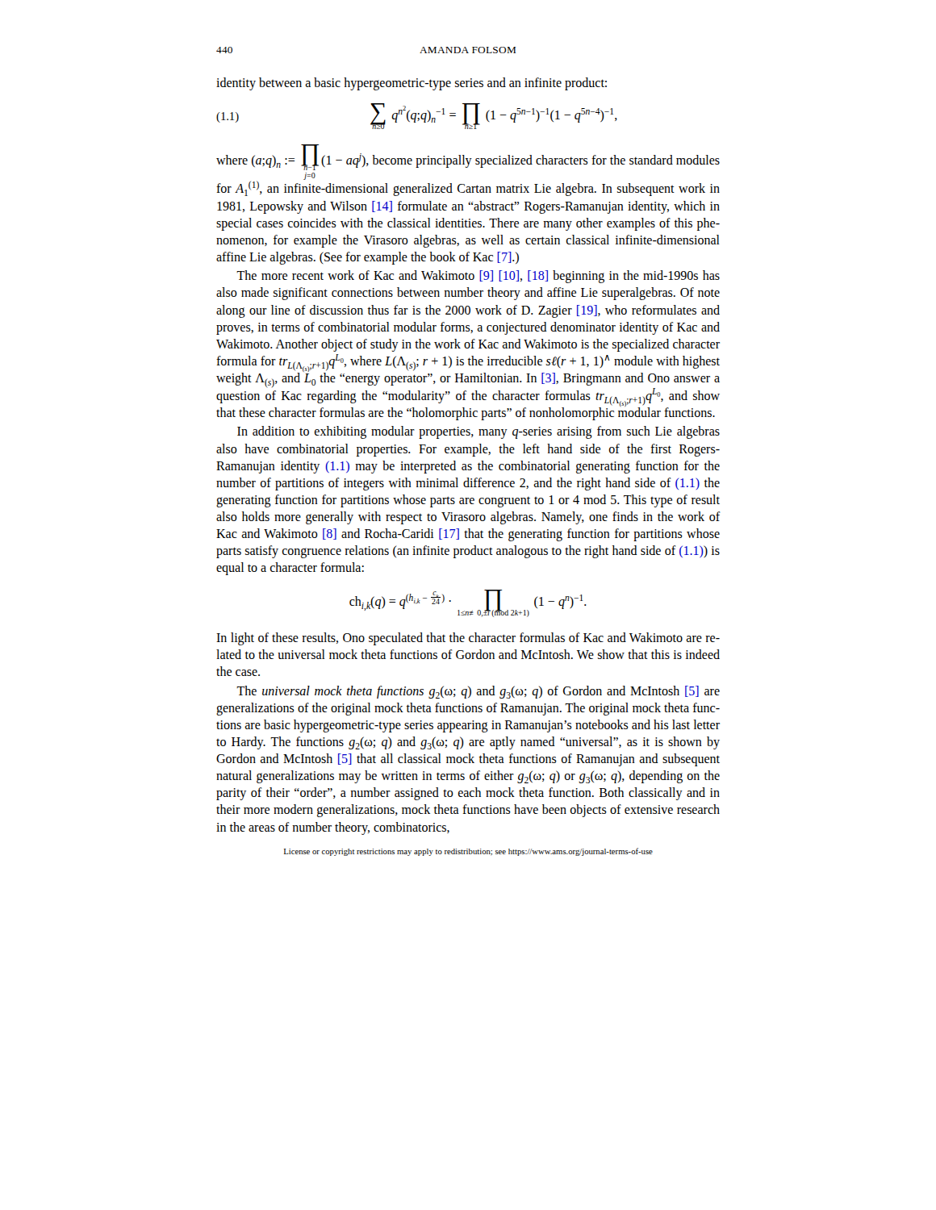440 AMANDA FOLSOM
identity between a basic hypergeometric-type series and an infinite product:
(1.1)
∑n≥0 qn2(q;q)n−1 = ∏n≥1 (1 − q5n−1)−1(1 − q5n−4)−1,
where (a;q)n := ∏n−1 j=0(1 − aqj), become principally specialized characters for the standard modules for A1(1), an infinite-dimensional generalized Cartan matrix Lie algebra. In subsequent work in 1981, Lepowsky and Wilson [14] formulate an “abstract” Rogers-Ramanujan identity, which in special cases coincides with the classical identities. There are many other examples of this phenomenon, for example the Virasoro algebras, as well as certain classical infinite-dimensional affine Lie algebras. (See for example the book of Kac [7].)
The more recent work of Kac and Wakimoto [9] [10], [18] beginning in the mid-1990s has also made significant connections between number theory and affine Lie superalgebras. Of note along our line of discussion thus far is the 2000 work of D. Zagier [19], who reformulates and proves, in terms of combinatorial modular forms, a conjectured denominator identity of Kac and Wakimoto. Another object of study in the work of Kac and Wakimoto is the specialized character formula for trL(Λ(s);r+1)qL0, where L(Λ(s); r + 1) is the irreducible sℓ(r + 1, 1)∧ module with highest weight Λ(s), and L0 the “energy operator”, or Hamiltonian. In [3], Bringmann and Ono answer a question of Kac regarding the “modularity” of the character formulas trL(Λ(s);r+1)qL0, and show that these character formulas are the “holomorphic parts” of nonholomorphic modular functions.
In addition to exhibiting modular properties, many q-series arising from such Lie algebras also have combinatorial properties. For example, the left hand side of the first Rogers-Ramanujan identity (1.1) may be interpreted as the combinatorial generating function for the number of partitions of integers with minimal difference 2, and the right hand side of (1.1) the generating function for partitions whose parts are congruent to 1 or 4 mod 5. This type of result also holds more generally with respect to Virasoro algebras. Namely, one finds in the work of Kac and Wakimoto [8] and Rocha-Caridi [17] that the generating function for partitions whose parts satisfy congruence relations (an infinite product analogous to the right hand side of (1.1)) is equal to a character formula:
chi,k(q) = q(hi,k − ck 24) · ∏1≤n≢0,±i (mod 2k+1) (1 − qn)−1.
In light of these results, Ono speculated that the character formulas of Kac and Wakimoto are related to the universal mock theta functions of Gordon and McIntosh. We show that this is indeed the case.
The universal mock theta functions g2(ω; q) and g3(ω; q) of Gordon and McIntosh [5] are generalizations of the original mock theta functions of Ramanujan. The original mock theta functions are basic hypergeometric-type series appearing in Ramanujan’s notebooks and his last letter to Hardy. The functions g2(ω; q) and g3(ω; q) are aptly named “universal”, as it is shown by Gordon and McIntosh [5] that all classical mock theta functions of Ramanujan and subsequent natural generalizations may be written in terms of either g2(ω; q) or g3(ω; q), depending on the parity of their “order”, a number assigned to each mock theta function. Both classically and in their more modern generalizations, mock theta functions have been objects of extensive research in the areas of number theory, combinatorics,
License or copyright restrictions may apply to redistribution; see https://www.ams.org/journal-terms-of-use